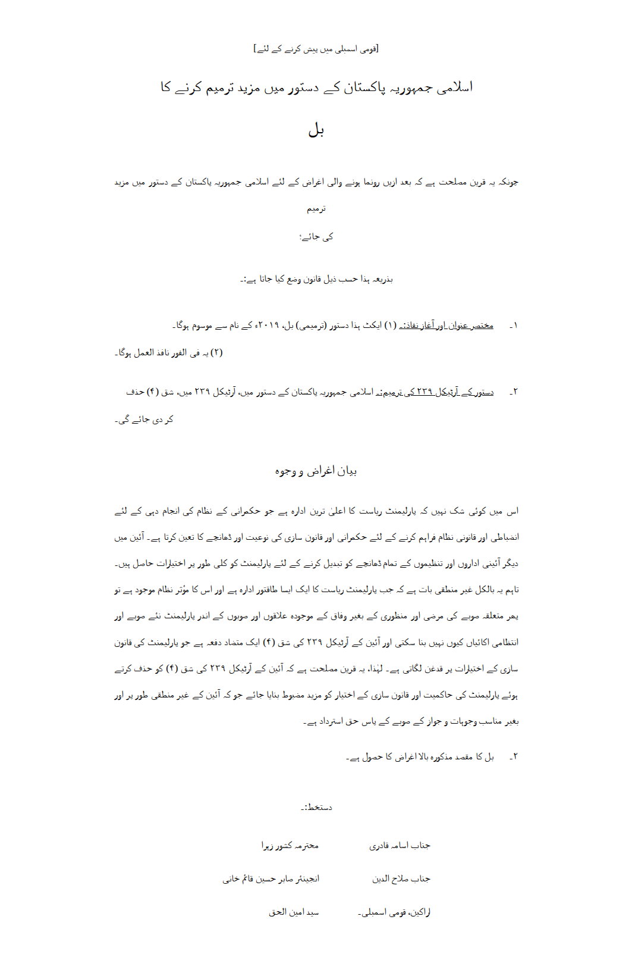[قومی اسمبلی میں پیش کرنے کے لئے]
اسلامی جمہوریہ پاکستان کے دستور میں مزید ترمیم کرنے کا
بل
چونکہ یہ قرین مصلحت ہے کہ بعد ازیں رونما ہونے والی اغراض کے لئے اسلامی جمہوریہ پاکستان کے دستور میں مزید ترمیم کی جائے؛
بذریعہ ہذا حسب ذیل قانون وضع کیا جاتا ہے:۔
۱۔ مختصر عنوان اور آغاز نفاذ:۔ (۱) ایکٹ ہذا دستور (ترمیمی) بل، ۲۰۱۹ء کے نام سے موسوم ہوگا۔ (۲) یہ فی الفور نافذ العمل ہوگا۔
۲۔ دستور کے آرٹیکل ۲۳۹ کی ترمیم:۔ اسلامی جمہوریہ پاکستان کے دستور میں، آرٹیکل ۲۳۹ میں، شق (۴) حذف کر دی جائے گی۔
بیان اغراض و وجوہ
اس میں کوئی شک نہیں کہ پارلیمنٹ ریاست کا اعلیٰ ترین ادارہ ہے جو حکمرانی کے نظام کی انجام دہی کے لئے انضباطی اور قانونی نظام فراہم کرنے کے لئے حکمرانی اور قانون سازی کی نوعیت اور ڈھانچے کا تعین کرتا ہے۔ آئین میں دیگر آئینی اداروں اور تنظیموں کے تمام ڈھانچے کو تبدیل کرنے کے لئے پارلیمنٹ کو کلی طور پر اختیارات حاصل ہیں۔ تاہم یہ بالکل غیر منطقی بات ہے کہ جب پارلیمنٹ ریاست کا ایک ایسا طاقتور ادارہ ہے اور اس کا مؤثر نظام موجود ہے تو پھر متعلقہ صوبے کی مرضی اور منظوری کے بغیر وفاق کے موجودہ علاقوں اور صوبوں کے اندر پارلیمنٹ نئے صوبے اور انتظامی اکائیاں کیوں نہیں بنا سکتی اور آئین کے آرٹیکل ۲۳۹ کی شق (۴) ایک متضاد دفعہ ہے جو پارلیمنٹ کی قانون سازی کے اختیارات پر قدغن لگاتی ہے۔ لہٰذا، یہ قرین مصلحت ہے کہ آئین کے آرٹیکل ۲۳۹ کی شق (۴) کو حذف کرتے ہوئے پارلیمنٹ کی حاکمیت اور قانون سازی کے اختیار کو مزید مضبوط بنایا جائے جو کہ آئین کے غیر منطقی طور پر اور بغیر مناسب وجوہات و جواز کے صوبے کے پاس حق استرداد ہے۔
۲۔ بل کا مقصد مذکورہ بالا اغراض کا حصول ہے۔
دستخط:۔
| جناب اسامہ قادری | محترمہ کشور زہرا |
| جناب صلاح الدین | انجینئر صابر حسین قائم خانی |
| اراکین، قومی اسمبلی۔ | سید امین الحق |